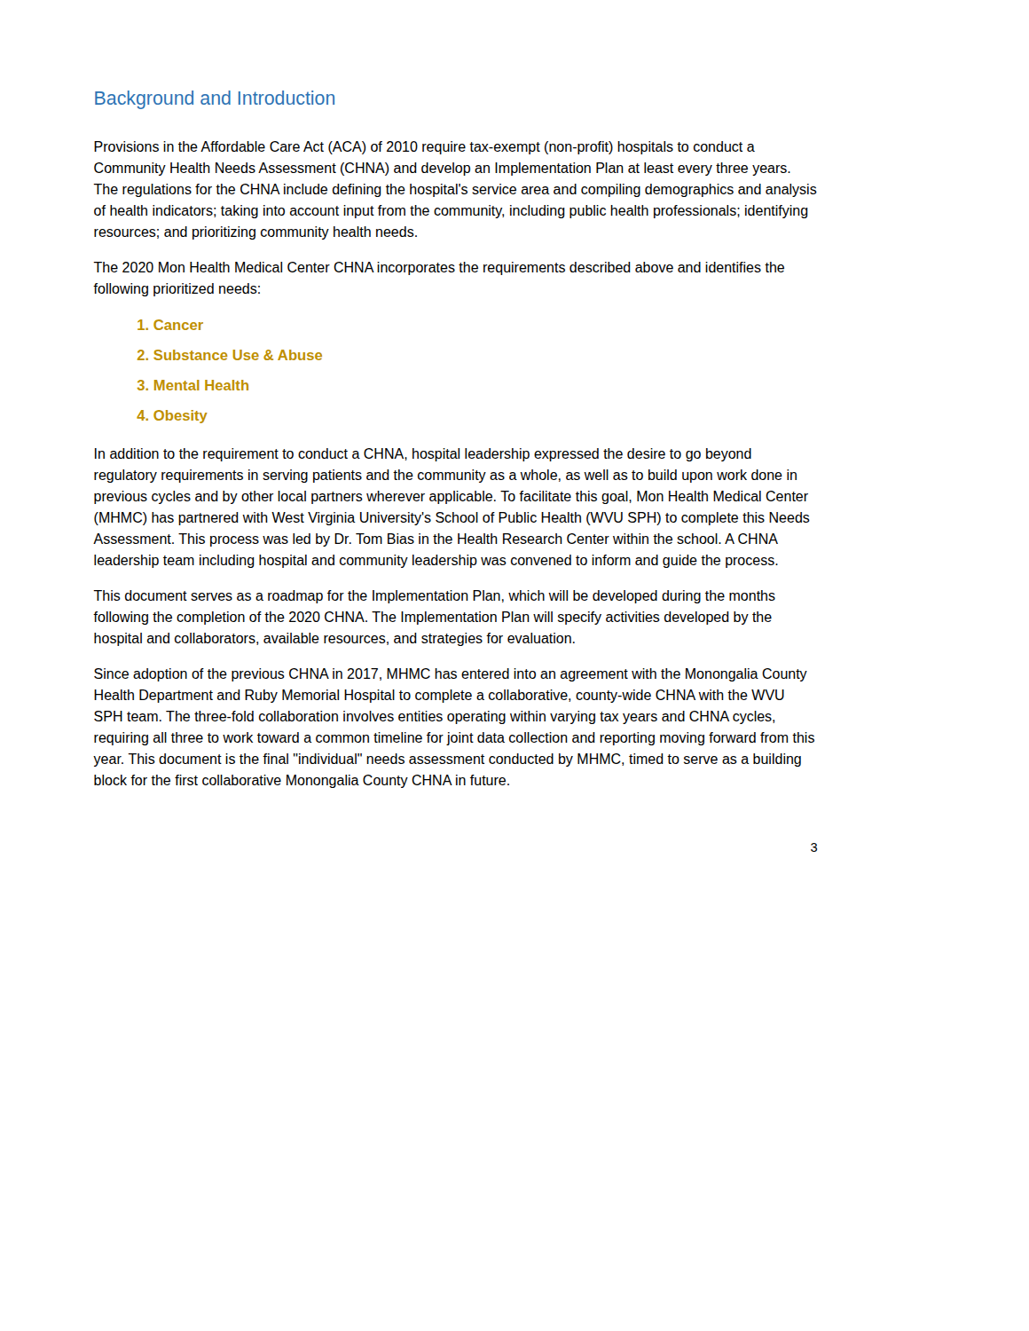Background and Introduction
Provisions in the Affordable Care Act (ACA) of 2010 require tax-exempt (non-profit) hospitals to conduct a Community Health Needs Assessment (CHNA) and develop an Implementation Plan at least every three years. The regulations for the CHNA include defining the hospital's service area and compiling demographics and analysis of health indicators; taking into account input from the community, including public health professionals; identifying resources; and prioritizing community health needs.
The 2020 Mon Health Medical Center CHNA incorporates the requirements described above and identifies the following prioritized needs:
Cancer
Substance Use & Abuse
Mental Health
Obesity
In addition to the requirement to conduct a CHNA, hospital leadership expressed the desire to go beyond regulatory requirements in serving patients and the community as a whole, as well as to build upon work done in previous cycles and by other local partners wherever applicable. To facilitate this goal, Mon Health Medical Center (MHMC) has partnered with West Virginia University's School of Public Health (WVU SPH) to complete this Needs Assessment. This process was led by Dr. Tom Bias in the Health Research Center within the school. A CHNA leadership team including hospital and community leadership was convened to inform and guide the process.
This document serves as a roadmap for the Implementation Plan, which will be developed during the months following the completion of the 2020 CHNA. The Implementation Plan will specify activities developed by the hospital and collaborators, available resources, and strategies for evaluation.
Since adoption of the previous CHNA in 2017, MHMC has entered into an agreement with the Monongalia County Health Department and Ruby Memorial Hospital to complete a collaborative, county-wide CHNA with the WVU SPH team. The three-fold collaboration involves entities operating within varying tax years and CHNA cycles, requiring all three to work toward a common timeline for joint data collection and reporting moving forward from this year. This document is the final "individual" needs assessment conducted by MHMC, timed to serve as a building block for the first collaborative Monongalia County CHNA in future.
3